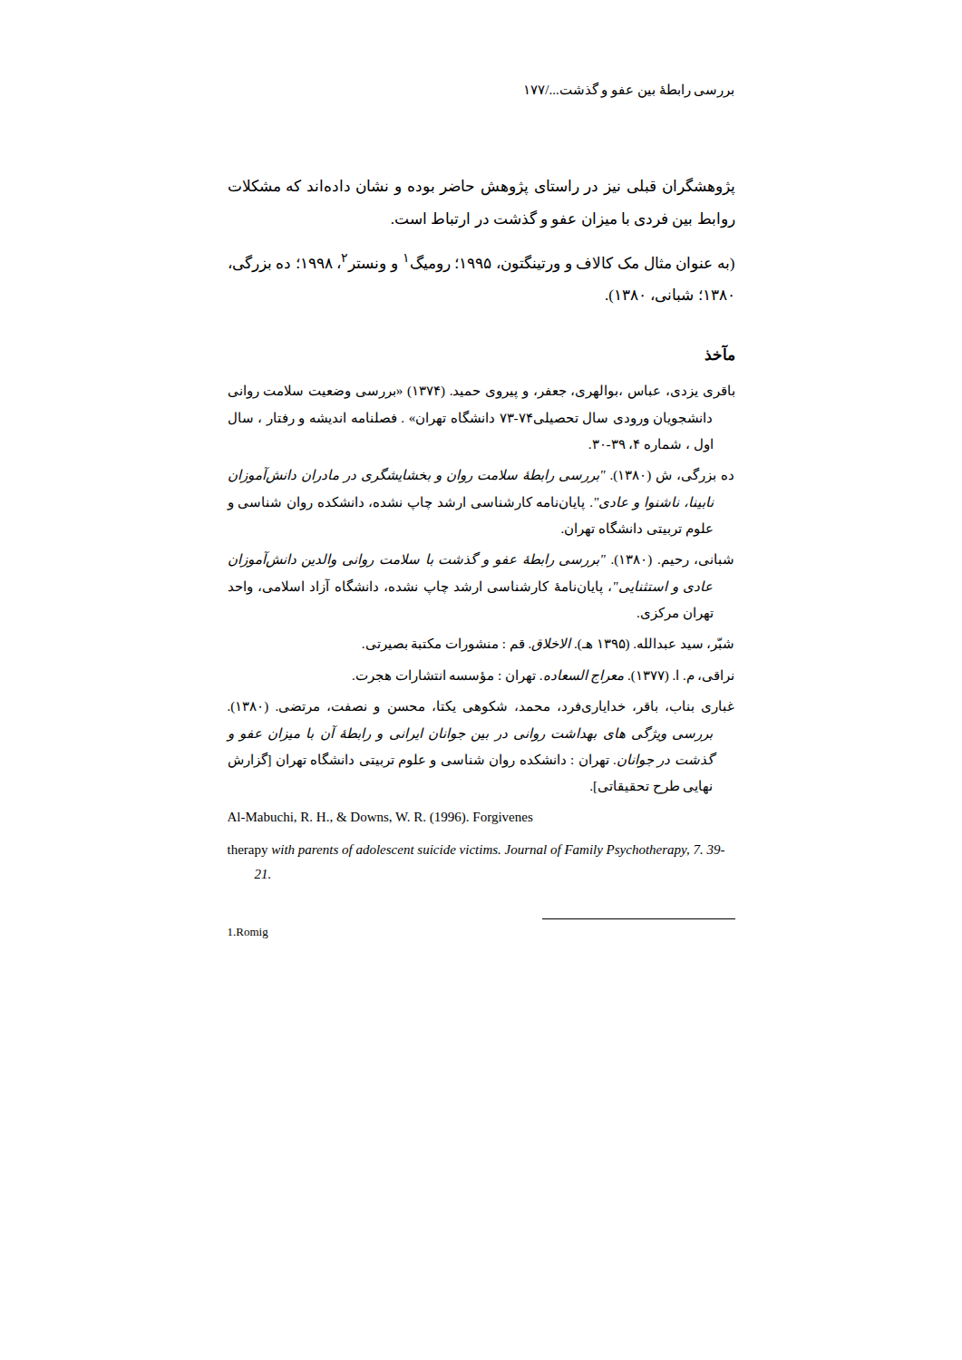بررسی رابطۀ بین عفو و گذشت.../۱۷۷
پژوهشگران قبلی نیز در راستای پژوهش حاضر بوده و نشان داده‌اند که مشکلات روابط بین فردی با میزان عفو و گذشت در ارتباط است.
(به عنوان مثال مک کالاف و ورتینگتون، ۱۹۹۵؛ رومیگ۱ و ونستر۲، ۱۹۹۸؛ ده بزرگی، ۱۳۸۰؛ شبانی، ۱۳۸۰).
مآخذ
باقری یزدی، عباس ،بوالهری، جعفر، و پیروی حمید. (۱۳۷۴) «بررسی وضعیت سلامت روانی دانشجویان ورودی سال تحصیلی۷۴-۷۳ دانشگاه تهران» . فصلنامه اندیشه و رفتار ، سال اول ، شماره ۴، ۳۹-۳۰.
ده بزرگی، ش (۱۳۸۰). "بررسی رابطۀ سلامت روان و بخشایشگری در مادران دانش‌آموزان نابینا، ناشنوا و عادی". پایان‌نامه کارشناسی ارشد چاپ نشده، دانشکده روان شناسی و علوم تربیتی دانشگاه تهران.
شبانی، رحیم. (۱۳۸۰). "بررسی رابطۀ عفو و گذشت با سلامت روانی والدین دانش‌آموزان عادی و استثنایی"، پایان‌نامۀ کارشناسی ارشد چاپ نشده، دانشگاه آزاد اسلامی، واحد تهران مرکزی.
شبّر، سید عبدالله. (۱۳۹۵ هـ). الاخلاق. قم : منشورات مکتبة بصیرتی.
نراقی، م. ا. (۱۳۷۷). معراج السعاده. تهران : مؤسسه انتشارات هجرت.
غباری بناب، باقر، خدایاری‌فرد، محمد، شکوهی یکتا، محسن و نصفت، مرتضی. (۱۳۸۰). بررسی ویژگی های بهداشت روانی در بین جوانان ایرانی و رابطۀ آن با میزان عفو و گذشت در جوانان. تهران : دانشکده روان شناسی و علوم تربیتی دانشگاه تهران [گزارش نهایی طرح تحقیقاتی].
Al-Mabuchi, R. H., & Downs, W. R. (1996). Forgivenes
therapy with parents of adolescent suicide victims. Journal of Family Psychotherapy, 7. 39-21.
1.Romig